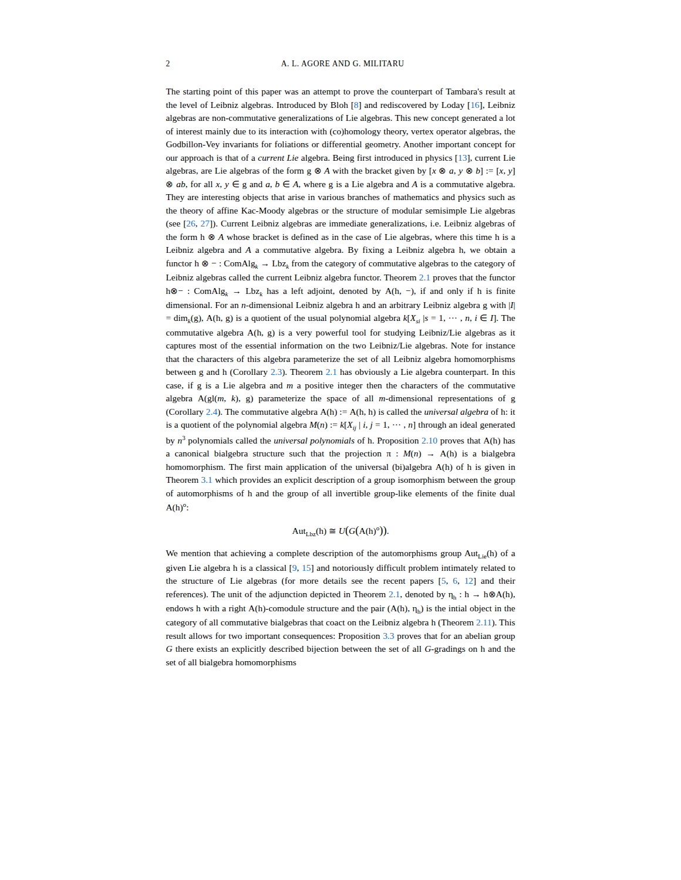2 A. L. AGORE AND G. MILITARU
The starting point of this paper was an attempt to prove the counterpart of Tambara's result at the level of Leibniz algebras. Introduced by Bloh [8] and rediscovered by Loday [16], Leibniz algebras are non-commutative generalizations of Lie algebras. This new concept generated a lot of interest mainly due to its interaction with (co)homology theory, vertex operator algebras, the Godbillon-Vey invariants for foliations or differential geometry. Another important concept for our approach is that of a current Lie algebra. Being first introduced in physics [13], current Lie algebras, are Lie algebras of the form g ⊗ A with the bracket given by [x ⊗ a, y ⊗ b] := [x, y] ⊗ ab, for all x, y ∈ g and a, b ∈ A, where g is a Lie algebra and A is a commutative algebra. They are interesting objects that arise in various branches of mathematics and physics such as the theory of affine Kac-Moody algebras or the structure of modular semisimple Lie algebras (see [26, 27]). Current Leibniz algebras are immediate generalizations, i.e. Leibniz algebras of the form h ⊗ A whose bracket is defined as in the case of Lie algebras, where this time h is a Leibniz algebra and A a commutative algebra. By fixing a Leibniz algebra h, we obtain a functor h ⊗ − : ComAlgk → Lbzk from the category of commutative algebras to the category of Leibniz algebras called the current Leibniz algebra functor. Theorem 2.1 proves that the functor h⊗− : ComAlgk → Lbzk has a left adjoint, denoted by A(h, −), if and only if h is finite dimensional. For an n-dimensional Leibniz algebra h and an arbitrary Leibniz algebra g with |I| = dimk(g), A(h, g) is a quotient of the usual polynomial algebra k[Xsi |s = 1, ··· , n, i ∈ I]. The commutative algebra A(h, g) is a very powerful tool for studying Leibniz/Lie algebras as it captures most of the essential information on the two Leibniz/Lie algebras. Note for instance that the characters of this algebra parameterize the set of all Leibniz algebra homomorphisms between g and h (Corollary 2.3). Theorem 2.1 has obviously a Lie algebra counterpart. In this case, if g is a Lie algebra and m a positive integer then the characters of the commutative algebra A(gl(m, k), g) parameterize the space of all m-dimensional representations of g (Corollary 2.4). The commutative algebra A(h) := A(h, h) is called the universal algebra of h: it is a quotient of the polynomial algebra M(n) := k[Xij | i, j = 1, ··· , n] through an ideal generated by n3 polynomials called the universal polynomials of h. Proposition 2.10 proves that A(h) has a canonical bialgebra structure such that the projection π : M(n) → A(h) is a bialgebra homomorphism. The first main application of the universal (bi)algebra A(h) of h is given in Theorem 3.1 which provides an explicit description of a group isomorphism between the group of automorphisms of h and the group of all invertible group-like elements of the finite dual A(h)o:
AutLbz(h) ≅ U(G(A(h)o)).
We mention that achieving a complete description of the automorphisms group AutLie(h) of a given Lie algebra h is a classical [9, 15] and notoriously difficult problem intimately related to the structure of Lie algebras (for more details see the recent papers [5, 6, 12] and their references). The unit of the adjunction depicted in Theorem 2.1, denoted by ηh : h → h⊗A(h), endows h with a right A(h)-comodule structure and the pair (A(h), ηh) is the intial object in the category of all commutative bialgebras that coact on the Leibniz algebra h (Theorem 2.11). This result allows for two important consequences: Proposition 3.3 proves that for an abelian group G there exists an explicitly described bijection between the set of all G-gradings on h and the set of all bialgebra homomorphisms